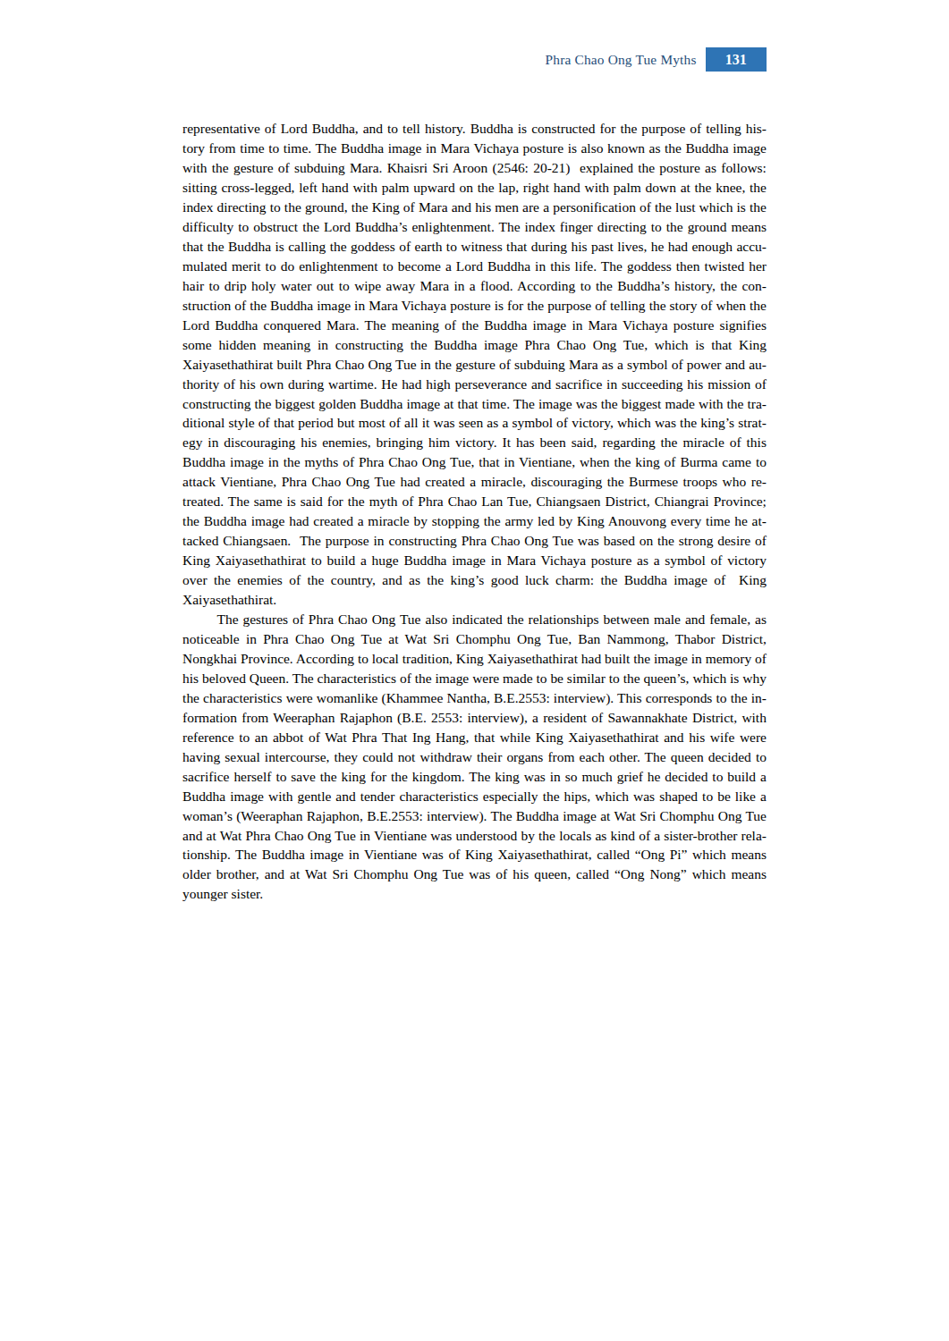Phra Chao Ong Tue Myths
131
representative of Lord Buddha, and to tell history. Buddha is constructed for the purpose of telling history from time to time. The Buddha image in Mara Vichaya posture is also known as the Buddha image with the gesture of subduing Mara. Khaisri Sri Aroon (2546: 20-21) explained the posture as follows: sitting cross-legged, left hand with palm upward on the lap, right hand with palm down at the knee, the index directing to the ground, the King of Mara and his men are a personification of the lust which is the difficulty to obstruct the Lord Buddha’s enlightenment. The index finger directing to the ground means that the Buddha is calling the goddess of earth to witness that during his past lives, he had enough accumulated merit to do enlightenment to become a Lord Buddha in this life. The goddess then twisted her hair to drip holy water out to wipe away Mara in a flood. According to the Buddha’s history, the construction of the Buddha image in Mara Vichaya posture is for the purpose of telling the story of when the Lord Buddha conquered Mara. The meaning of the Buddha image in Mara Vichaya posture signifies some hidden meaning in constructing the Buddha image Phra Chao Ong Tue, which is that King Xaiyasethathirat built Phra Chao Ong Tue in the gesture of subduing Mara as a symbol of power and authority of his own during wartime. He had high perseverance and sacrifice in succeeding his mission of constructing the biggest golden Buddha image at that time. The image was the biggest made with the traditional style of that period but most of all it was seen as a symbol of victory, which was the king’s strategy in discouraging his enemies, bringing him victory. It has been said, regarding the miracle of this Buddha image in the myths of Phra Chao Ong Tue, that in Vientiane, when the king of Burma came to attack Vientiane, Phra Chao Ong Tue had created a miracle, discouraging the Burmese troops who retreated. The same is said for the myth of Phra Chao Lan Tue, Chiangsaen District, Chiangrai Province; the Buddha image had created a miracle by stopping the army led by King Anouvong every time he attacked Chiangsaen. The purpose in constructing Phra Chao Ong Tue was based on the strong desire of King Xaiyasethathirat to build a huge Buddha image in Mara Vichaya posture as a symbol of victory over the enemies of the country, and as the king’s good luck charm: the Buddha image of King Xaiyasethathirat.
The gestures of Phra Chao Ong Tue also indicated the relationships between male and female, as noticeable in Phra Chao Ong Tue at Wat Sri Chomphu Ong Tue, Ban Nammong, Thabor District, Nongkhai Province. According to local tradition, King Xaiyasethathirat had built the image in memory of his beloved Queen. The characteristics of the image were made to be similar to the queen’s, which is why the characteristics were womanlike (Khammee Nantha, B.E.2553: interview). This corresponds to the information from Weeraphan Rajaphon (B.E. 2553: interview), a resident of Sawannakhate District, with reference to an abbot of Wat Phra That Ing Hang, that while King Xaiyasethathirat and his wife were having sexual intercourse, they could not withdraw their organs from each other. The queen decided to sacrifice herself to save the king for the kingdom. The king was in so much grief he decided to build a Buddha image with gentle and tender characteristics especially the hips, which was shaped to be like a woman’s (Weeraphan Rajaphon, B.E.2553: interview). The Buddha image at Wat Sri Chomphu Ong Tue and at Wat Phra Chao Ong Tue in Vientiane was understood by the locals as kind of a sister-brother relationship. The Buddha image in Vientiane was of King Xaiyasethathirat, called “Ong Pi” which means older brother, and at Wat Sri Chomphu Ong Tue was of his queen, called “Ong Nong” which means younger sister.